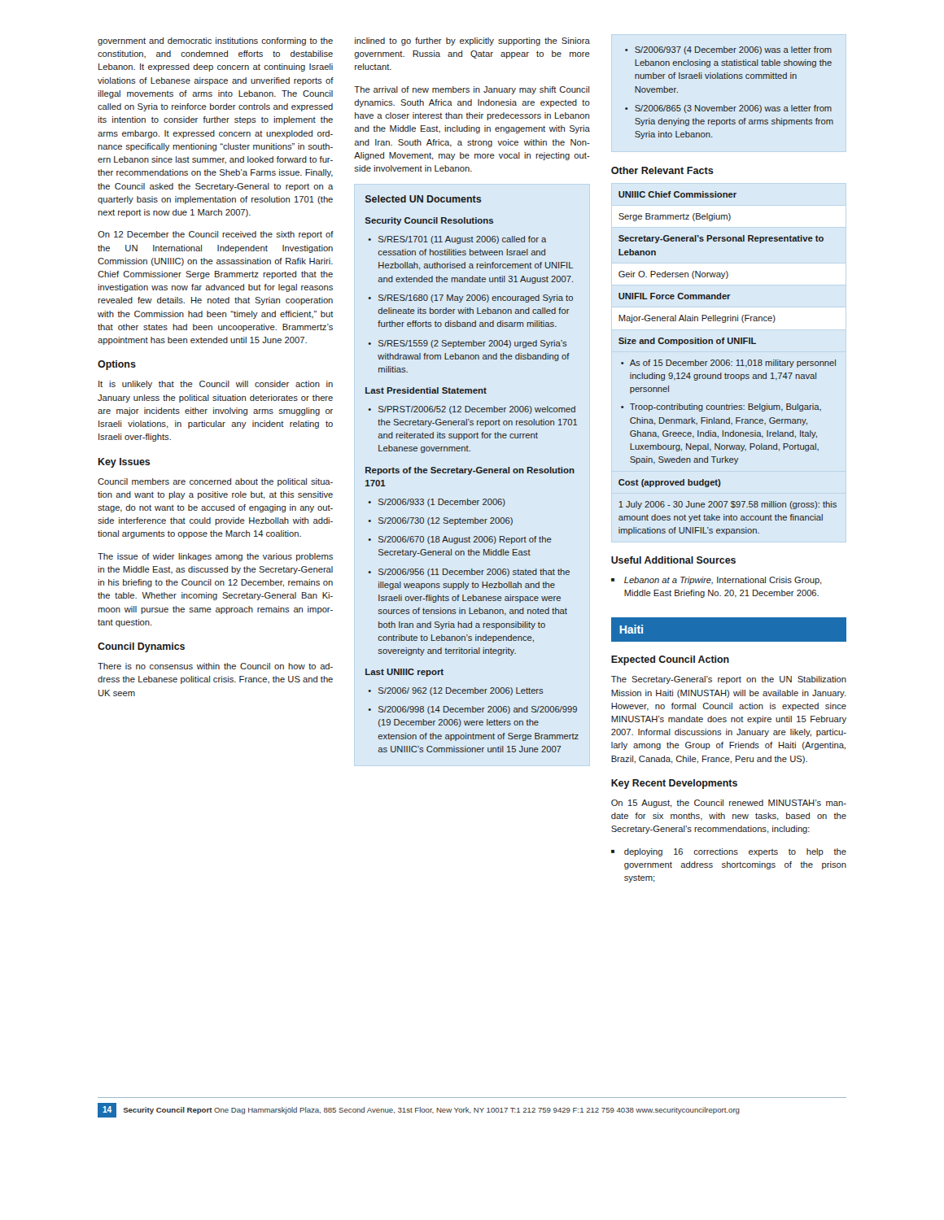government and democratic institutions conforming to the constitution, and condemned efforts to destabilise Lebanon. It expressed deep concern at continuing Israeli violations of Lebanese airspace and unverified reports of illegal movements of arms into Lebanon. The Council called on Syria to reinforce border controls and expressed its intention to consider further steps to implement the arms embargo. It expressed concern at unexploded ordnance specifically mentioning “cluster munitions” in southern Lebanon since last summer, and looked forward to further recommendations on the Sheb’a Farms issue. Finally, the Council asked the Secretary-General to report on a quarterly basis on implementation of resolution 1701 (the next report is now due 1 March 2007).
On 12 December the Council received the sixth report of the UN International Independent Investigation Commission (UNIIIC) on the assassination of Rafik Hariri. Chief Commissioner Serge Brammertz reported that the investigation was now far advanced but for legal reasons revealed few details. He noted that Syrian cooperation with the Commission had been “timely and efficient,” but that other states had been uncooperative. Brammertz’s appointment has been extended until 15 June 2007.
Options
It is unlikely that the Council will consider action in January unless the political situation deteriorates or there are major incidents either involving arms smuggling or Israeli violations, in particular any incident relating to Israeli over-flights.
Key Issues
Council members are concerned about the political situation and want to play a positive role but, at this sensitive stage, do not want to be accused of engaging in any outside interference that could provide Hezbollah with additional arguments to oppose the March 14 coalition.
The issue of wider linkages among the various problems in the Middle East, as discussed by the Secretary-General in his briefing to the Council on 12 December, remains on the table. Whether incoming Secretary-General Ban Ki-moon will pursue the same approach remains an important question.
Council Dynamics
There is no consensus within the Council on how to address the Lebanese political crisis. France, the US and the UK seem
inclined to go further by explicitly supporting the Siniora government. Russia and Qatar appear to be more reluctant.
The arrival of new members in January may shift Council dynamics. South Africa and Indonesia are expected to have a closer interest than their predecessors in Lebanon and the Middle East, including in engagement with Syria and Iran. South Africa, a strong voice within the Non-Aligned Movement, may be more vocal in rejecting outside involvement in Lebanon.
Selected UN Documents
Security Council Resolutions
S/RES/1701 (11 August 2006) called for a cessation of hostilities between Israel and Hezbollah, authorised a reinforcement of UNIFIL and extended the mandate until 31 August 2007.
S/RES/1680 (17 May 2006) encouraged Syria to delineate its border with Lebanon and called for further efforts to disband and disarm militias.
S/RES/1559 (2 September 2004) urged Syria’s withdrawal from Lebanon and the disbanding of militias.
Last Presidential Statement
S/PRST/2006/52 (12 December 2006) welcomed the Secretary-General’s report on resolution 1701 and reiterated its support for the current Lebanese government.
Reports of the Secretary-General on Resolution 1701
S/2006/933 (1 December 2006)
S/2006/730 (12 September 2006)
S/2006/670 (18 August 2006) Report of the Secretary-General on the Middle East
S/2006/956 (11 December 2006) stated that the illegal weapons supply to Hezbollah and the Israeli over-flights of Lebanese airspace were sources of tensions in Lebanon, and noted that both Iran and Syria had a responsibility to contribute to Lebanon’s independence, sovereignty and territorial integrity.
Last UNIIIC report
S/2006/ 962 (12 December 2006) Letters
S/2006/998 (14 December 2006) and S/2006/999 (19 December 2006) were letters on the extension of the appointment of Serge Brammertz as UNIIIC’s Commissioner until 15 June 2007
S/2006/937 (4 December 2006) was a letter from Lebanon enclosing a statistical table showing the number of Israeli violations committed in November.
S/2006/865 (3 November 2006) was a letter from Syria denying the reports of arms shipments from Syria into Lebanon.
Other Relevant Facts
| UNIIIC Chief Commissioner |
| Serge Brammertz (Belgium) |
| Secretary-General’s Personal Representative to Lebanon |
| Geir O. Pedersen (Norway) |
| UNIFIL Force Commander |
| Major-General Alain Pellegrini (France) |
| Size and Composition of UNIFIL |
| As of 15 December 2006: 11,018 military personnel including 9,124 ground troops and 1,747 naval personnel Troop-contributing countries: Belgium, Bulgaria, China, Denmark, Finland, France, Germany, Ghana, Greece, India, Indonesia, Ireland, Italy, Luxembourg, Nepal, Norway, Poland, Portugal, Spain, Sweden and Turkey |
| Cost (approved budget) |
| 1 July 2006 - 30 June 2007 $97.58 million (gross): this amount does not yet take into account the financial implications of UNIFIL’s expansion. |
Useful Additional Sources
Lebanon at a Tripwire, International Crisis Group, Middle East Briefing No. 20, 21 December 2006.
Haiti
Expected Council Action
The Secretary-General’s report on the UN Stabilization Mission in Haiti (MINUSTAH) will be available in January. However, no formal Council action is expected since MINUSTAH’s mandate does not expire until 15 February 2007. Informal discussions in January are likely, particularly among the Group of Friends of Haiti (Argentina, Brazil, Canada, Chile, France, Peru and the US).
Key Recent Developments
On 15 August, the Council renewed MINUSTAH’s mandate for six months, with new tasks, based on the Secretary-General’s recommendations, including:
deploying 16 corrections experts to help the government address shortcomings of the prison system;
14 Security Council Report One Dag Hammarskjöld Plaza, 885 Second Avenue, 31st Floor, New York, NY 10017 T:1 212 759 9429 F:1 212 759 4038 www.securitycouncilreport.org